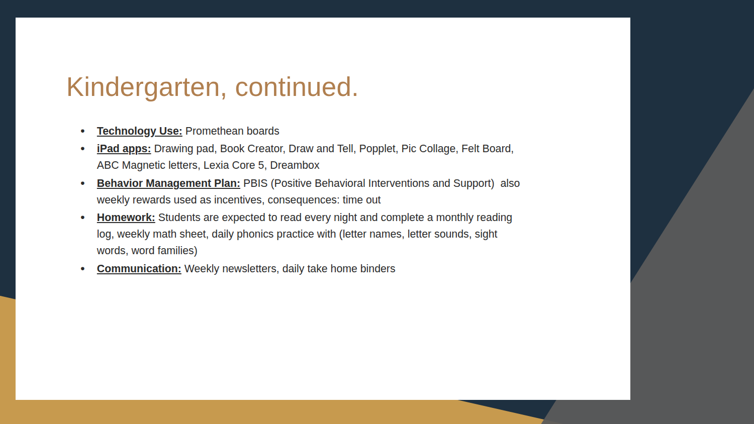Kindergarten, continued.
Technology Use: Promethean boards
iPad apps: Drawing pad, Book Creator, Draw and Tell, Popplet, Pic Collage, Felt Board, ABC Magnetic letters, Lexia Core 5, Dreambox
Behavior Management Plan: PBIS (Positive Behavioral Interventions and Support) also weekly rewards used as incentives, consequences: time out
Homework: Students are expected to read every night and complete a monthly reading log, weekly math sheet, daily phonics practice with (letter names, letter sounds, sight words, word families)
Communication: Weekly newsletters, daily take home binders